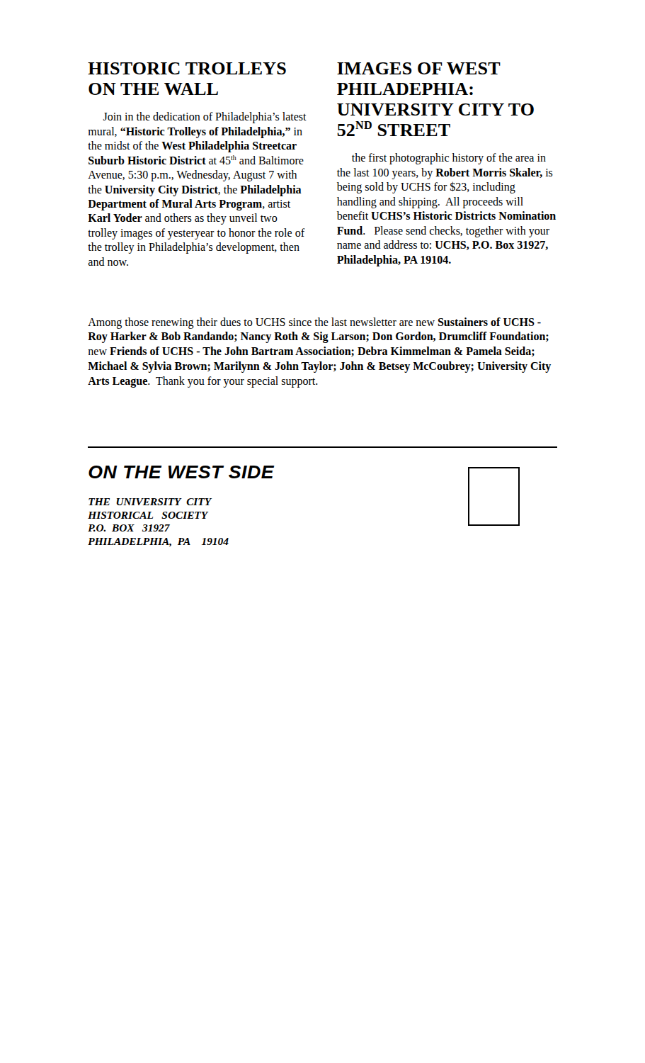HISTORIC TROLLEYS ON THE WALL
Join in the dedication of Philadelphia’s latest mural, “Historic Trolleys of Philadelphia,” in the midst of the West Philadelphia Streetcar Suburb Historic District at 45th and Baltimore Avenue, 5:30 p.m., Wednesday, August 7 with the University City District, the Philadelphia Department of Mural Arts Program, artist Karl Yoder and others as they unveil two trolley images of yesteryear to honor the role of the trolley in Philadelphia’s development, then and now.
IMAGES OF WEST PHILADEPHIA: UNIVERSITY CITY TO 52ND STREET
the first photographic history of the area in the last 100 years, by Robert Morris Skaler, is being sold by UCHS for $23, including handling and shipping. All proceeds will benefit UCHS’s Historic Districts Nomination Fund. Please send checks, together with your name and address to: UCHS, P.O. Box 31927, Philadelphia, PA 19104.
Among those renewing their dues to UCHS since the last newsletter are new Sustainers of UCHS - Roy Harker & Bob Randando; Nancy Roth & Sig Larson; Don Gordon, Drumcliff Foundation; new Friends of UCHS - The John Bartram Association; Debra Kimmelman & Pamela Seida; Michael & Sylvia Brown; Marilynn & John Taylor; John & Betsey McCoubrey; University City Arts League. Thank you for your special support.
ON THE WEST SIDE
THE UNIVERSITY CITY
HISTORICAL SOCIETY
P.O. BOX 31927
PHILADELPHIA, PA 19104